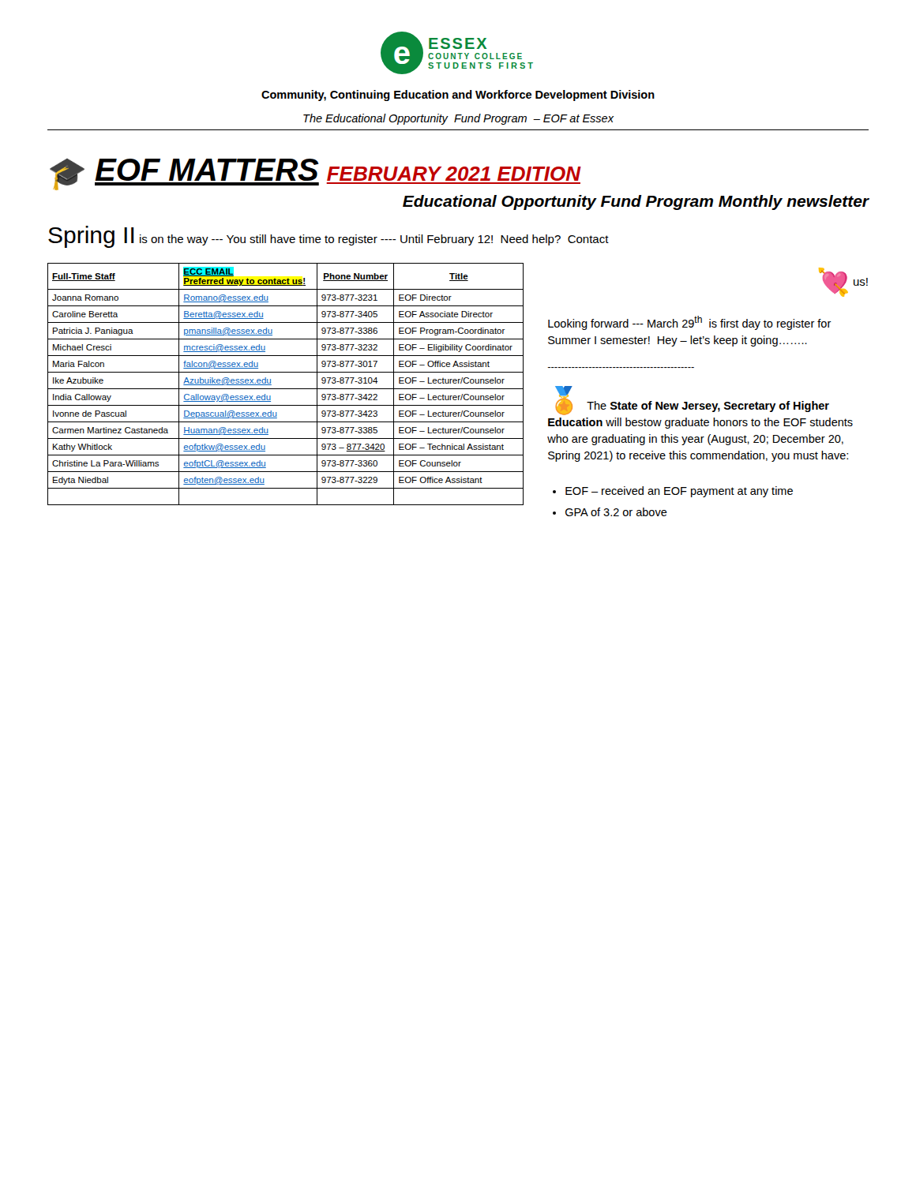e ESSEX COUNTY COLLEGE STUDENTS FIRST
Community, Continuing Education and Workforce Development Division
The Educational Opportunity Fund Program – EOF at Essex
🎓
EOF MATTERS
FEBRUARY 2021 EDITION
Educational Opportunity Fund Program Monthly newsletter
Spring II is on the way --- You still have time to register ---- Until February 12! Need help? Contact
| Full-Time Staff | ECC EMAIL Preferred way to contact us ! | Phone Number | Title |
| --- | --- | --- | --- |
| Joanna Romano | Romano@essex.edu | 973-877-3231 | EOF Director |
| Caroline Beretta | Beretta@essex.edu | 973-877-3405 | EOF Associate Director |
| Patricia J. Paniagua | pmansilla@essex.edu | 973-877-3386 | EOF Program-Coordinator |
| Michael Cresci | mcresci@essex.edu | 973-877-3232 | EOF – Eligibility Coordinator |
| Maria Falcon | falcon@essex.edu | 973-877-3017 | EOF – Office Assistant |
| Ike Azubuike | Azubuike@essex.edu | 973-877-3104 | EOF – Lecturer/Counselor |
| India Calloway | Calloway@essex.edu | 973-877-3422 | EOF – Lecturer/Counselor |
| Ivonne de Pascual | Depascual@essex.edu | 973-877-3423 | EOF – Lecturer/Counselor |
| Carmen Martinez Castaneda | Huaman@essex.edu | 973-877-3385 | EOF – Lecturer/Counselor |
| Kathy Whitlock | eofptkw@essex.edu | 973 – 877-3420 | EOF – Technical Assistant |
| Christine La Para-Williams | eofptCL@essex.edu | 973-877-3360 | EOF Counselor |
| Edyta Niedbal | eofpten@essex.edu | 973-877-3229 | EOF Office Assistant |
💘 us!
Looking forward --- March 29th is first day to register for Summer I semester! Hey – let’s keep it going……..
-------------------------------------------
🏅
The State of New Jersey, Secretary of Higher Education will bestow graduate honors to the EOF students who are graduating in this year (August, 20; December 20, Spring 2021) to receive this commendation, you must have:
EOF – received an EOF payment at any time
GPA of 3.2 or above